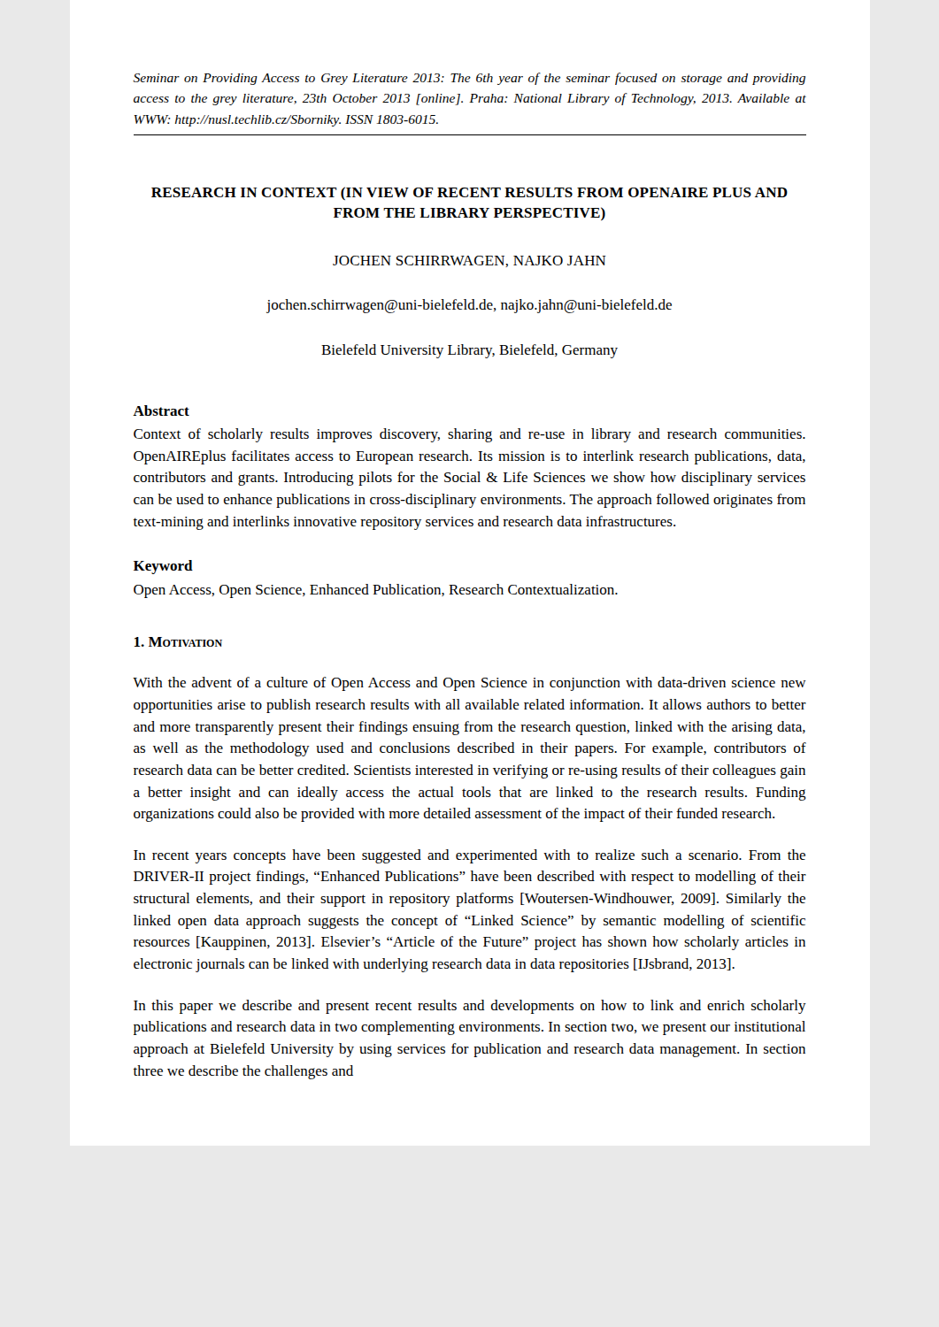Seminar on Providing Access to Grey Literature 2013: The 6th year of the seminar focused on storage and providing access to the grey literature, 23th October 2013 [online]. Praha: National Library of Technology, 2013. Available at WWW: http://nusl.techlib.cz/Sborniky. ISSN 1803-6015.
Research in Context (in view of recent results from OpenAIRE plus and from the library perspective)
Jochen Schirrwagen, Najko Jahn
jochen.schirrwagen@uni-bielefeld.de, najko.jahn@uni-bielefeld.de
Bielefeld University Library, Bielefeld, Germany
Abstract
Context of scholarly results improves discovery, sharing and re-use in library and research communities. OpenAIREplus facilitates access to European research. Its mission is to interlink research publications, data, contributors and grants. Introducing pilots for the Social & Life Sciences we show how disciplinary services can be used to enhance publications in cross-disciplinary environments. The approach followed originates from text-mining and interlinks innovative repository services and research data infrastructures.
Keyword
Open Access, Open Science, Enhanced Publication, Research Contextualization.
1. Motivation
With the advent of a culture of Open Access and Open Science in conjunction with data-driven science new opportunities arise to publish research results with all available related information. It allows authors to better and more transparently present their findings ensuing from the research question, linked with the arising data, as well as the methodology used and conclusions described in their papers. For example, contributors of research data can be better credited. Scientists interested in verifying or re-using results of their colleagues gain a better insight and can ideally access the actual tools that are linked to the research results. Funding organizations could also be provided with more detailed assessment of the impact of their funded research.
In recent years concepts have been suggested and experimented with to realize such a scenario. From the DRIVER-II project findings, “Enhanced Publications” have been described with respect to modelling of their structural elements, and their support in repository platforms [Woutersen-Windhouwer, 2009]. Similarly the linked open data approach suggests the concept of “Linked Science” by semantic modelling of scientific resources [Kauppinen, 2013]. Elsevier’s “Article of the Future” project has shown how scholarly articles in electronic journals can be linked with underlying research data in data repositories [IJsbrand, 2013].
In this paper we describe and present recent results and developments on how to link and enrich scholarly publications and research data in two complementing environments. In section two, we present our institutional approach at Bielefeld University by using services for publication and research data management. In section three we describe the challenges and